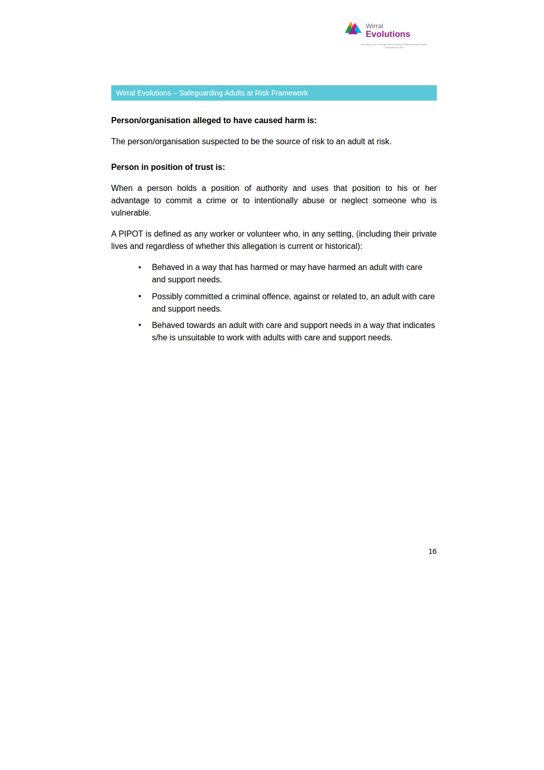Wirral Evolutions
Enriching Lives of People with Disabilities & Maximising Potential
#OneLifeLetsLiveIt
Wirral Evolutions – Safeguarding Adults at Risk Framework
Person/organisation alleged to have caused harm is:
The person/organisation suspected to be the source of risk to an adult at risk.
Person in position of trust is:
When a person holds a position of authority and uses that position to his or her advantage to commit a crime or to intentionally abuse or neglect someone who is vulnerable.
A PIPOT is defined as any worker or volunteer who, in any setting, (including their private lives and regardless of whether this allegation is current or historical):
Behaved in a way that has harmed or may have harmed an adult with care and support needs.
Possibly committed a criminal offence, against or related to, an adult with care and support needs.
Behaved towards an adult with care and support needs in a way that indicates s/he is unsuitable to work with adults with care and support needs.
16